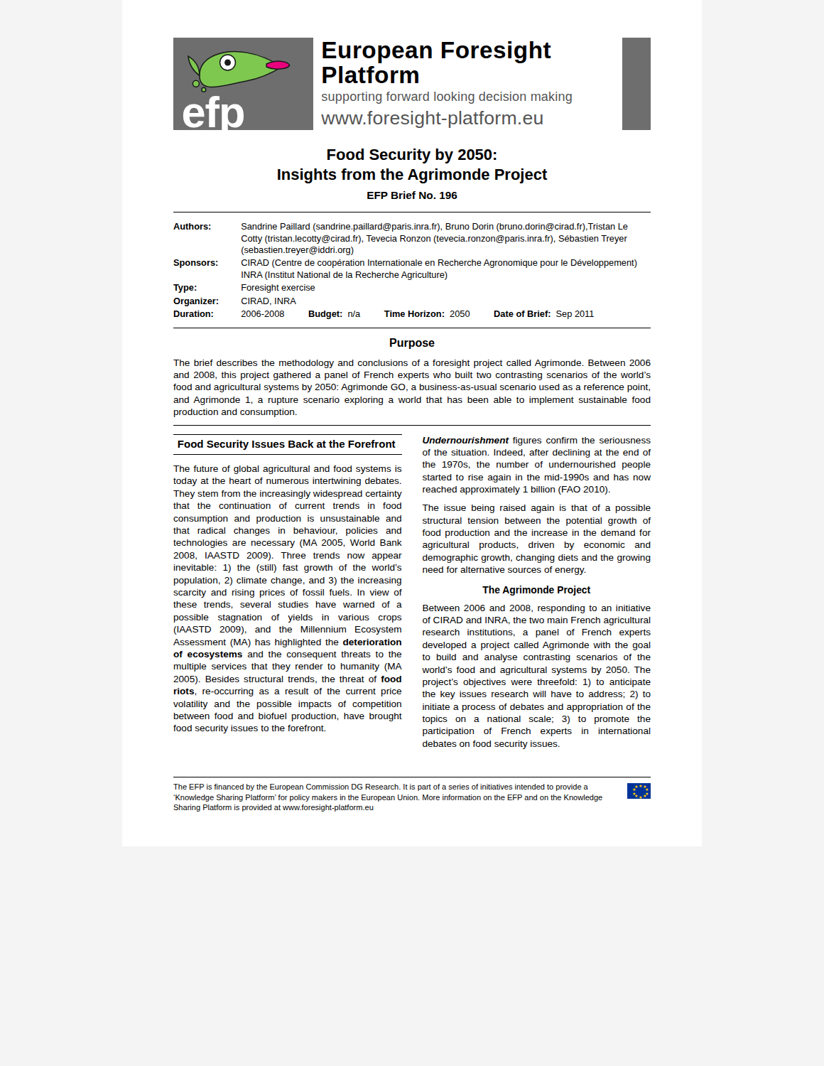efp
European Foresight Platform
supporting forward looking decision making
www.foresight-platform.eu
Food Security by 2050:
Insights from the Agrimonde Project
EFP Brief No. 196
| Authors: | Sandrine Paillard (sandrine.paillard@paris.inra.fr), Bruno Dorin (bruno.dorin@cirad.fr),Tristan Le Cotty (tristan.lecotty@cirad.fr), Tevecia Ronzon (tevecia.ronzon@paris.inra.fr), Sébastien Treyer (sebastien.treyer@iddri.org) |
| Sponsors: | CIRAD (Centre de coopération Internationale en Recherche Agronomique pour le Développement) INRA (Institut National de la Recherche Agriculture) |
| Type: | Foresight exercise |
| Organizer: | CIRAD, INRA |
| Duration: | 2006-2008 Budget: n/a Time Horizon: 2050 Date of Brief: Sep 2011 |
Purpose
The brief describes the methodology and conclusions of a foresight project called Agrimonde. Between 2006 and 2008, this project gathered a panel of French experts who built two contrasting scenarios of the world’s food and agricultural systems by 2050: Agrimonde GO, a business-as-usual scenario used as a reference point, and Agrimonde 1, a rupture scenario exploring a world that has been able to implement sustainable food production and consumption.
Food Security Issues Back at the Forefront
The future of global agricultural and food systems is today at the heart of numerous intertwining debates. They stem from the increasingly widespread certainty that the continuation of current trends in food consumption and production is unsustainable and that radical changes in behaviour, policies and technologies are necessary (MA 2005, World Bank 2008, IAASTD 2009). Three trends now appear inevitable: 1) the (still) fast growth of the world’s population, 2) climate change, and 3) the increasing scarcity and rising prices of fossil fuels. In view of these trends, several studies have warned of a possible stagnation of yields in various crops (IAASTD 2009), and the Millennium Ecosystem Assessment (MA) has highlighted the deterioration of ecosystems and the consequent threats to the multiple services that they render to humanity (MA 2005). Besides structural trends, the threat of food riots, re-occurring as a result of the current price volatility and the possible impacts of competition between food and biofuel production, have brought food security issues to the forefront.
Undernourishment figures confirm the seriousness of the situation. Indeed, after declining at the end of the 1970s, the number of undernourished people started to rise again in the mid-1990s and has now reached approximately 1 billion (FAO 2010).
The issue being raised again is that of a possible structural tension between the potential growth of food production and the increase in the demand for agricultural products, driven by economic and demographic growth, changing diets and the growing need for alternative sources of energy.
The Agrimonde Project
Between 2006 and 2008, responding to an initiative of CIRAD and INRA, the two main French agricultural research institutions, a panel of French experts developed a project called Agrimonde with the goal to build and analyse contrasting scenarios of the world’s food and agricultural systems by 2050. The project’s objectives were threefold: 1) to anticipate the key issues research will have to address; 2) to initiate a process of debates and appropriation of the topics on a national scale; 3) to promote the participation of French experts in international debates on food security issues.
The EFP is financed by the European Commission DG Research. It is part of a series of initiatives intended to provide a ‘Knowledge Sharing Platform’ for policy makers in the European Union. More information on the EFP and on the Knowledge Sharing Platform is provided at www.foresight-platform.eu
★ ★ ★ ★ ★ ★ ★ ★ ★ ★